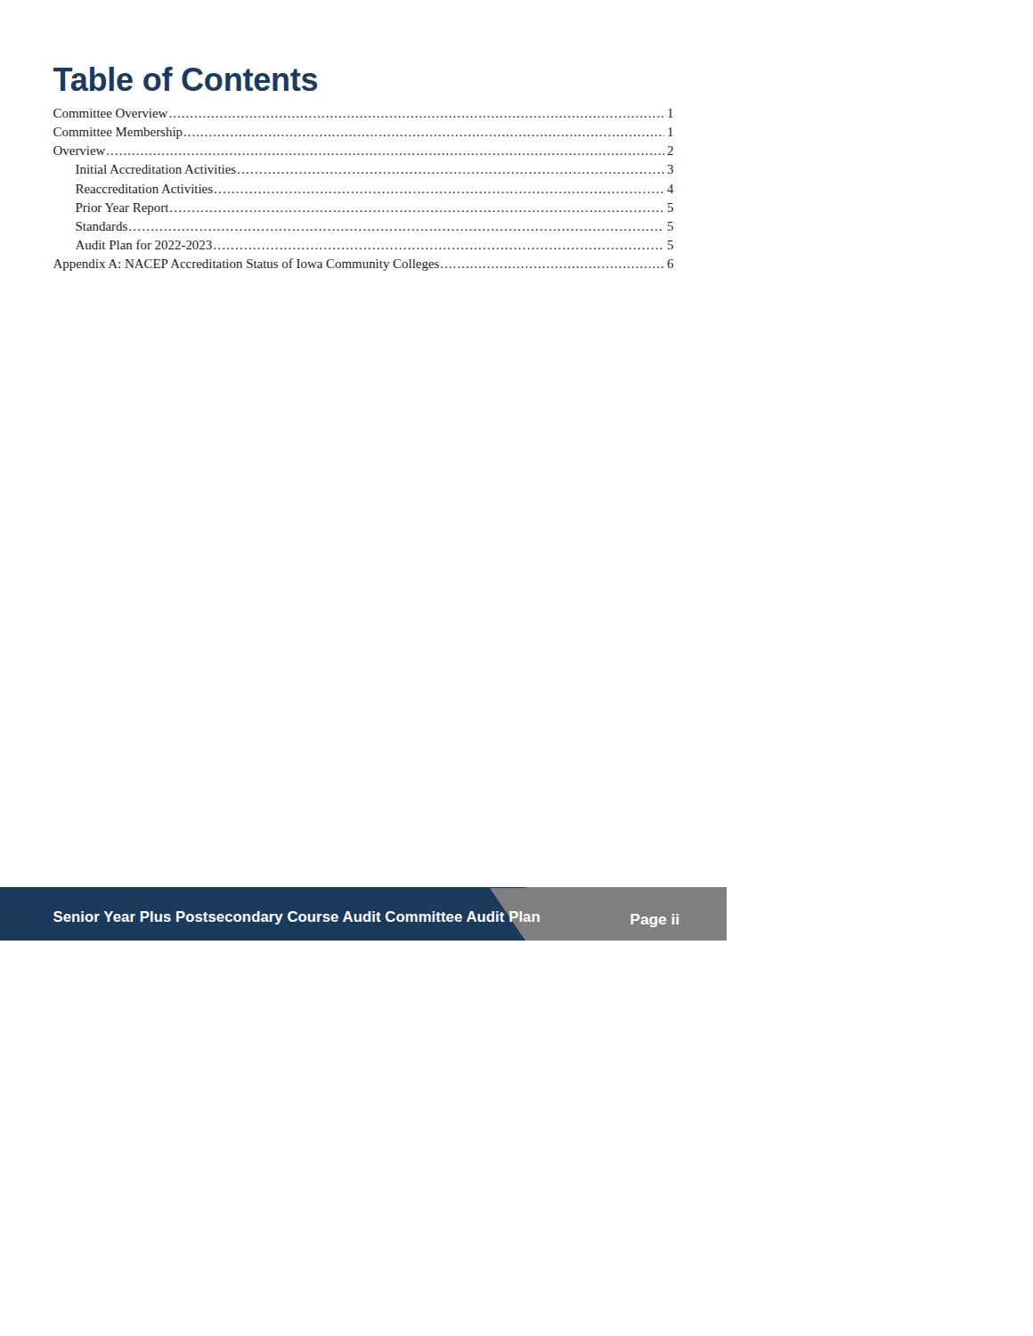Table of Contents
Committee Overview ........................................................................................................................................................... 1
Committee Membership ..................................................................................................................................................... 1
Overview ....................................................................................................................................................................... 2
Initial Accreditation Activities ................................................................................................................................. 3
Reaccreditation Activities ......................................................................................................................................... 4
Prior Year Report ......................................................................................................................................................... 5
Standards ..................................................................................................................................................................... 5
Audit Plan for 2022-2023 ......................................................................................................................................... 5
Appendix A: NACEP Accreditation Status of Iowa Community Colleges ............................................................ 6
Senior Year Plus Postsecondary Course Audit Committee Audit Plan
Page ii